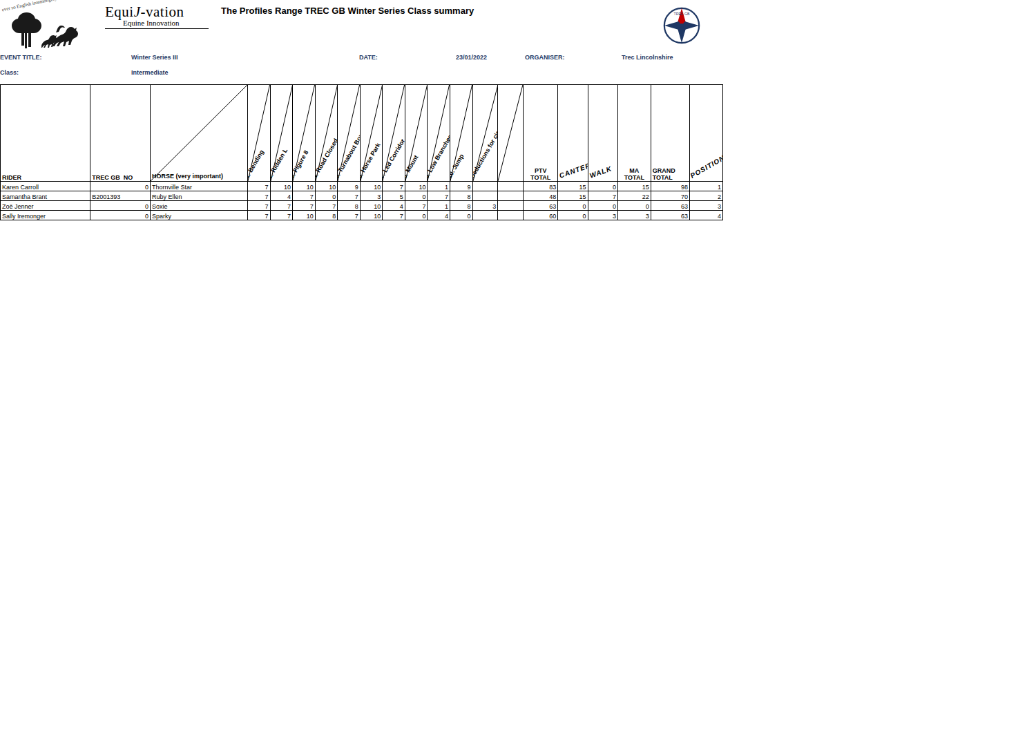ever so English ironmongery
EquiJ-vation
Equine Innovation
The Profiles Range TREC GB Winter Series Class summary
TREC GB
EVENT TITLE: Winter Series III DATE: 23/01/2022 ORGANISER: Trec Lincolnshire
Class: Intermediate
| RIDER | TREC GB NO | HORSE (very important) | 1. Bending | 2. Ridden L | 3. Figure 8 | 4. Road Closed | 5. Turnabout Box | 6. Horse Park | 7. Led Corridor | 8. Mount | 9. Low Branches | 10. Jump | Deductions for circling | | PTV TOTAL | CANTER | WALK | MA TOTAL | GRAND TOTAL | POSITION |
| --- | --- | --- | --- | --- | --- | --- | --- | --- | --- | --- | --- | --- | --- | --- | --- | --- | --- | --- | --- | --- |
| Karen Carroll | 0 | Thornville Star | 7 | 10 | 10 | 10 | 9 | 10 | 7 | 10 | 1 | 9 | | | 83 | 15 | 0 | 15 | 98 | 1 |
| Samantha Brant | B2001393 | Ruby Ellen | 7 | 4 | 7 | 0 | 7 | 3 | 5 | 0 | 7 | 8 | | | 48 | 15 | 7 | 22 | 70 | 2 |
| Zoë Jenner | 0 | Soxie | 7 | 7 | 7 | 7 | 8 | 10 | 4 | 7 | 1 | 8 | 3 | | 63 | 0 | 0 | 0 | 63 | 3 |
| Sally Iremonger | 0 | Sparky | 7 | 7 | 10 | 8 | 7 | 10 | 7 | 0 | 4 | 0 | | | 60 | 0 | 3 | 3 | 63 | 4 |